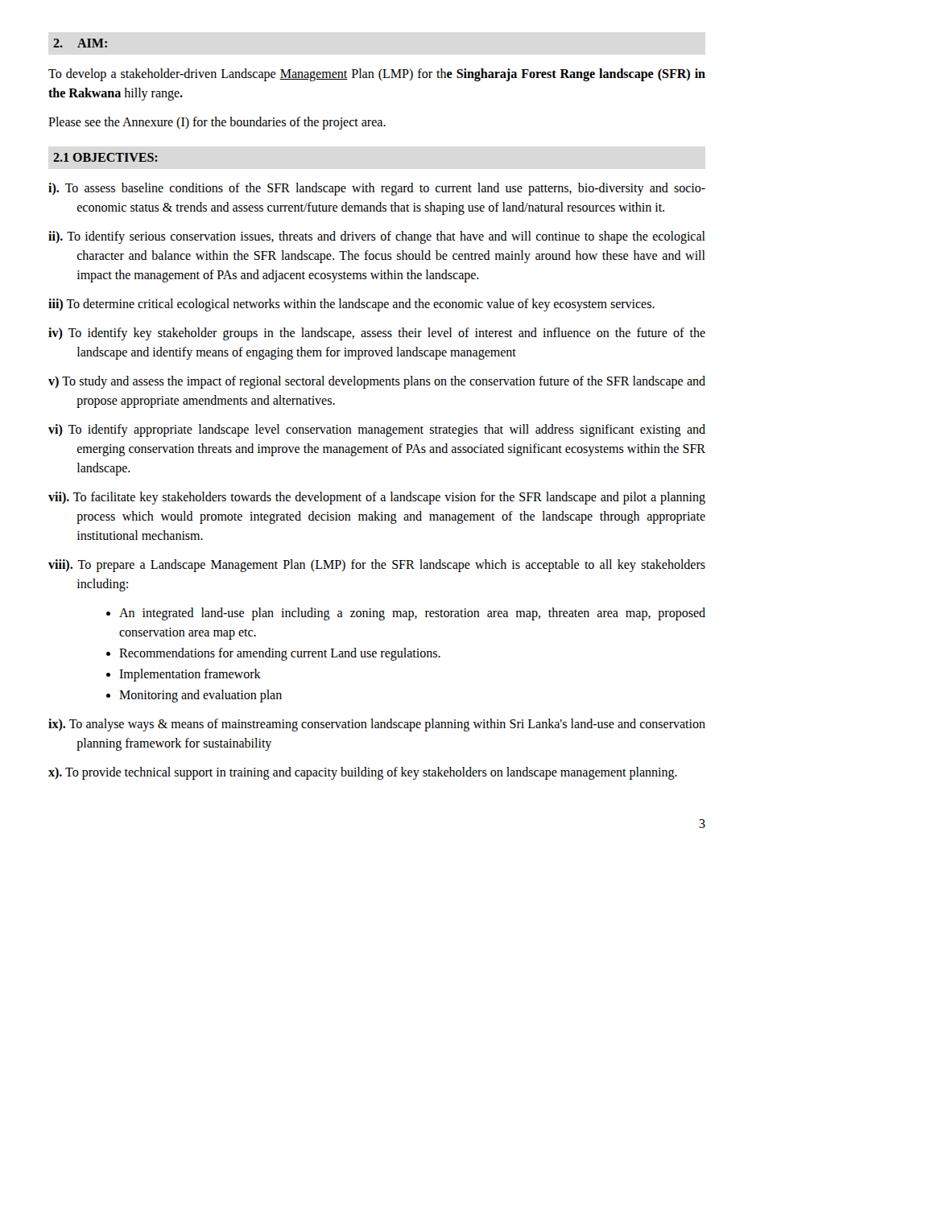2. AIM:
To develop a stakeholder-driven Landscape Management Plan (LMP) for the Singharaja Forest Range landscape (SFR) in the Rakwana hilly range.
Please see the Annexure (I) for the boundaries of the project area.
2.1 OBJECTIVES:
i). To assess baseline conditions of the SFR landscape with regard to current land use patterns, bio-diversity and socio-economic status & trends and assess current/future demands that is shaping use of land/natural resources within it.
ii). To identify serious conservation issues, threats and drivers of change that have and will continue to shape the ecological character and balance within the SFR landscape. The focus should be centred mainly around how these have and will impact the management of PAs and adjacent ecosystems within the landscape.
iii) To determine critical ecological networks within the landscape and the economic value of key ecosystem services.
iv) To identify key stakeholder groups in the landscape, assess their level of interest and influence on the future of the landscape and identify means of engaging them for improved landscape management
v) To study and assess the impact of regional sectoral developments plans on the conservation future of the SFR landscape and propose appropriate amendments and alternatives.
vi) To identify appropriate landscape level conservation management strategies that will address significant existing and emerging conservation threats and improve the management of PAs and associated significant ecosystems within the SFR landscape.
vii). To facilitate key stakeholders towards the development of a landscape vision for the SFR landscape and pilot a planning process which would promote integrated decision making and management of the landscape through appropriate institutional mechanism.
viii). To prepare a Landscape Management Plan (LMP) for the SFR landscape which is acceptable to all key stakeholders including:
An integrated land-use plan including a zoning map, restoration area map, threaten area map, proposed conservation area map etc.
Recommendations for amending current Land use regulations.
Implementation framework
Monitoring and evaluation plan
ix). To analyse ways & means of mainstreaming conservation landscape planning within Sri Lanka's land-use and conservation planning framework for sustainability
x). To provide technical support in training and capacity building of key stakeholders on landscape management planning.
3